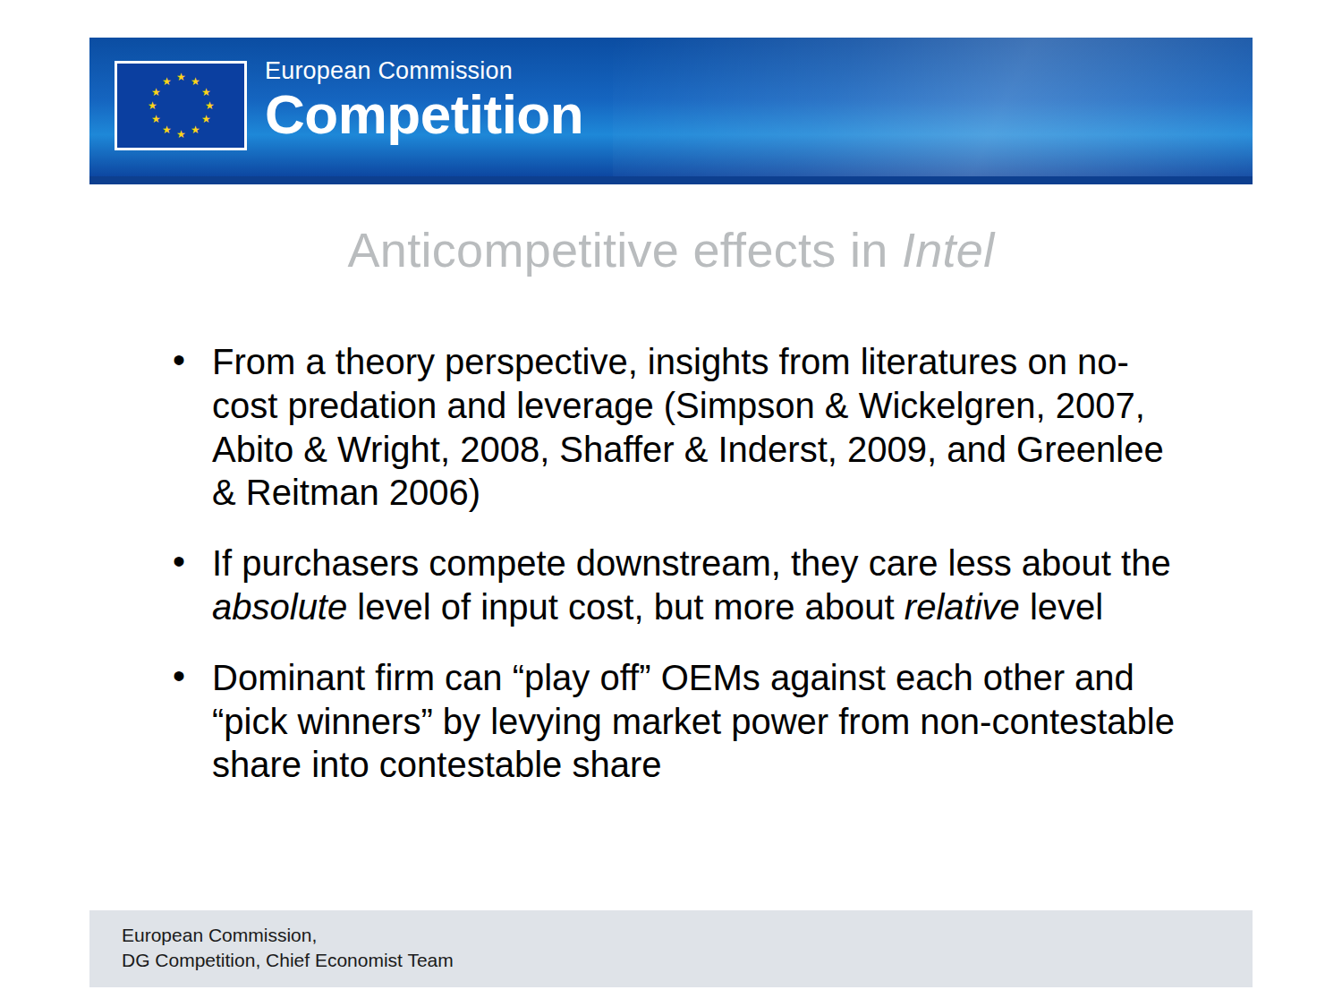★ ★ ★ ★ ★ ★ ★ ★ ★ ★ ★ ★
European Commission
Competition
Anticompetitive effects in Intel
From a theory perspective, insights from literatures on no-cost predation and leverage (Simpson & Wickelgren, 2007, Abito & Wright, 2008, Shaffer & Inderst, 2009, and Greenlee & Reitman 2006)
If purchasers compete downstream, they care less about the absolute level of input cost, but more about relative level
Dominant firm can “play off” OEMs against each other and “pick winners” by levying market power from non-contestable share into contestable share
European Commission,
DG Competition, Chief Economist Team